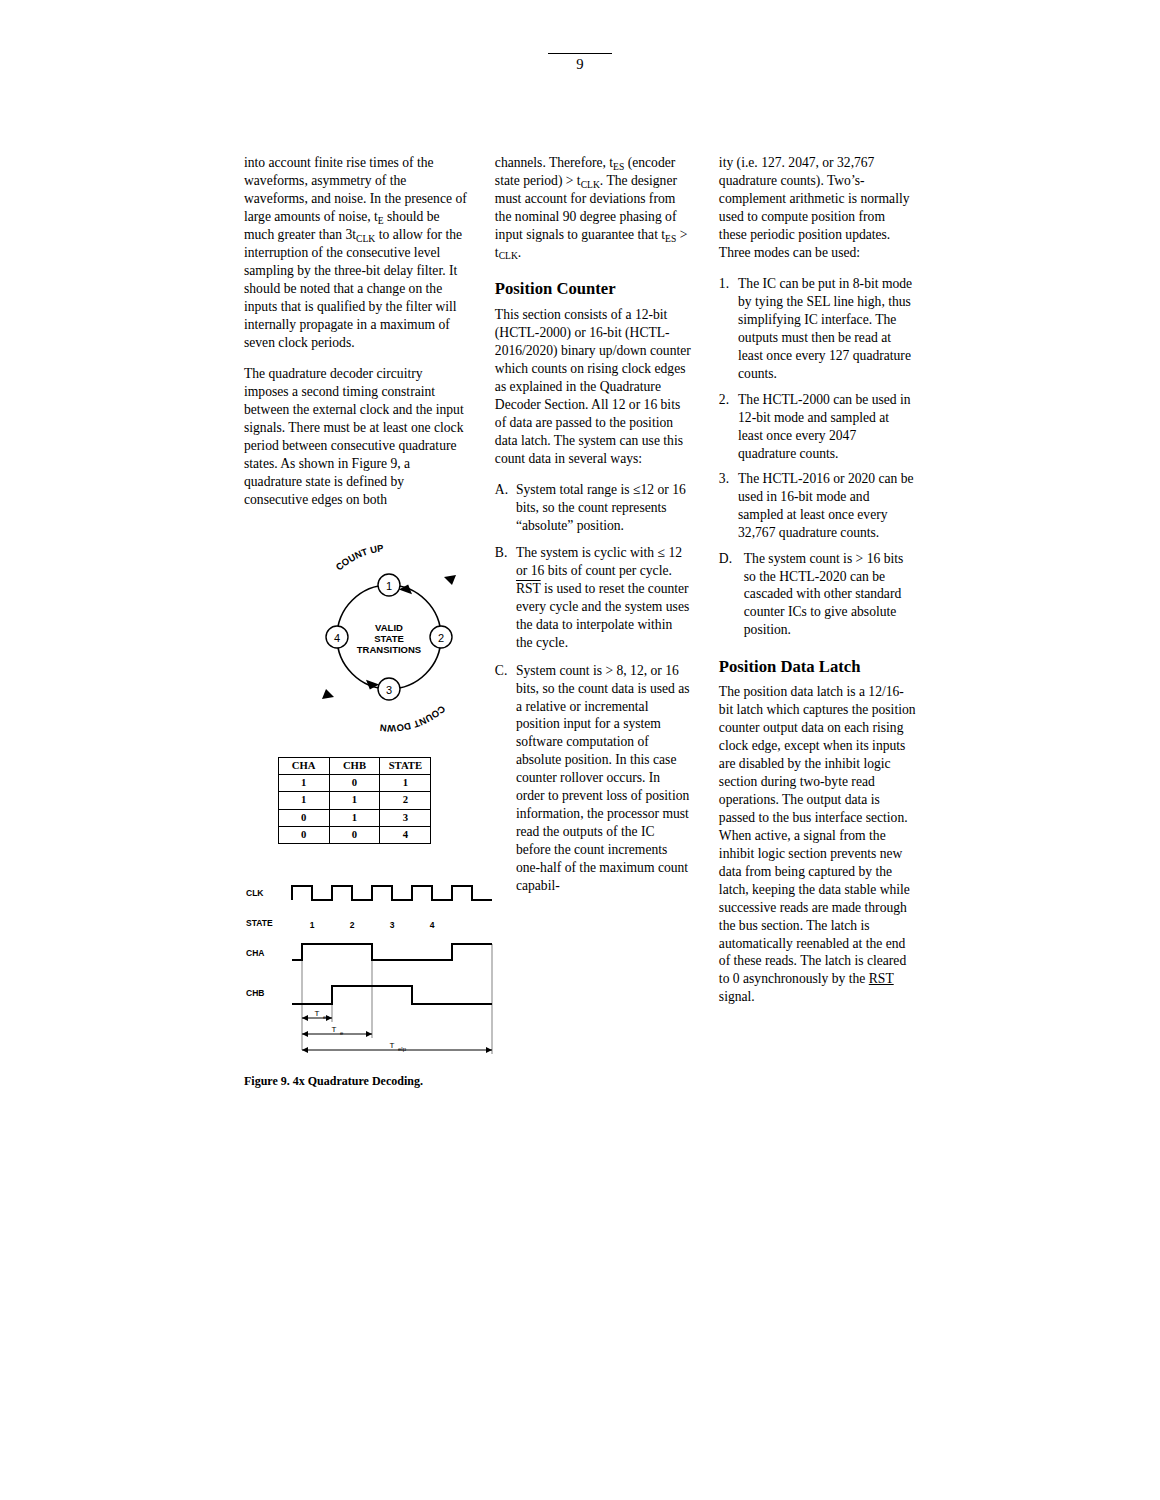9
into account finite rise times of the waveforms, asymmetry of the waveforms, and noise. In the presence of large amounts of noise, tE should be much greater than 3tCLK to allow for the interruption of the consecutive level sampling by the three-bit delay filter. It should be noted that a change on the inputs that is qualified by the filter will internally propagate in a maximum of seven clock periods.
The quadrature decoder circuitry imposes a second timing constraint between the external clock and the input signals. There must be at least one clock period between consecutive quadrature states. As shown in Figure 9, a quadrature state is defined by consecutive edges on both
1 2 3 4 VALID STATE TRANSITIONS COUNT UP COUNT DOWN
| CHA | CHB | STATE |
| --- | --- | --- |
| 1 | 0 | 1 |
| 1 | 1 | 2 |
| 0 | 1 | 3 |
| 0 | 0 | 4 |
CLK STATE CHA CHB 1 2 3 4 T es T e T elp
Figure 9. 4x Quadrature Decoding.
channels. Therefore, tES (encoder state period) > tCLK. The designer must account for deviations from the nominal 90 degree phasing of input signals to guarantee that tES > tCLK.
Position Counter
This section consists of a 12-bit (HCTL-2000) or 16-bit (HCTL-2016/2020) binary up/down counter which counts on rising clock edges as explained in the Quadrature Decoder Section. All 12 or 16 bits of data are passed to the position data latch. The system can use this count data in several ways:
A. System total range is ≤12 or 16 bits, so the count represents “absolute” position.
B. The system is cyclic with ≤ 12 or 16 bits of count per cycle. RST is used to reset the counter every cycle and the system uses the data to interpolate within the cycle.
C. System count is > 8, 12, or 16 bits, so the count data is used as a relative or incremental position input for a system software computation of absolute position. In this case counter rollover occurs. In order to prevent loss of position information, the processor must read the outputs of the IC before the count increments one-half of the maximum count capabil-
ity (i.e. 127. 2047, or 32,767 quadrature counts). Two’s-complement arithmetic is normally used to compute position from these periodic position updates. Three modes can be used:
1. The IC can be put in 8-bit mode by tying the SEL line high, thus simplifying IC interface. The outputs must then be read at least once every 127 quadrature counts.
2. The HCTL-2000 can be used in 12-bit mode and sampled at least once every 2047 quadrature counts.
3. The HCTL-2016 or 2020 can be used in 16-bit mode and sampled at least once every 32,767 quadrature counts.
D. The system count is > 16 bits so the HCTL-2020 can be cascaded with other standard counter ICs to give absolute position.
Position Data Latch
The position data latch is a 12/16-bit latch which captures the position counter output data on each rising clock edge, except when its inputs are disabled by the inhibit logic section during two-byte read operations. The output data is passed to the bus interface section. When active, a signal from the inhibit logic section prevents new data from being captured by the latch, keeping the data stable while successive reads are made through the bus section. The latch is automatically reenabled at the end of these reads. The latch is cleared to 0 asynchronously by the RST signal.